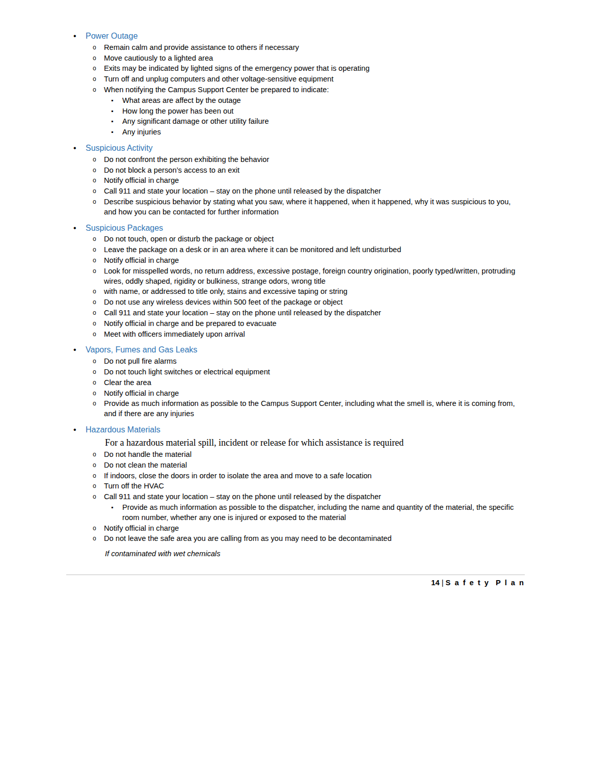Power Outage
Remain calm and provide assistance to others if necessary
Move cautiously to a lighted area
Exits may be indicated by lighted signs of the emergency power that is operating
Turn off and unplug computers and other voltage-sensitive equipment
When notifying the Campus Support Center be prepared to indicate:
What areas are affect by the outage
How long the power has been out
Any significant damage or other utility failure
Any injuries
Suspicious Activity
Do not confront the person exhibiting the behavior
Do not block a person’s access to an exit
Notify official in charge
Call 911 and state your location – stay on the phone until released by the dispatcher
Describe suspicious behavior by stating what you saw, where it happened, when it happened, why it was suspicious to you, and how you can be contacted for further information
Suspicious Packages
Do not touch, open or disturb the package or object
Leave the package on a desk or in an area where it can be monitored and left undisturbed
Notify official in charge
Look for misspelled words, no return address, excessive postage, foreign country origination, poorly typed/written, protruding wires, oddly shaped, rigidity or bulkiness, strange odors, wrong title
with name, or addressed to title only, stains and excessive taping or string
Do not use any wireless devices within 500 feet of the package or object
Call 911 and state your location – stay on the phone until released by the dispatcher
Notify official in charge and be prepared to evacuate
Meet with officers immediately upon arrival
Vapors, Fumes and Gas Leaks
Do not pull fire alarms
Do not touch light switches or electrical equipment
Clear the area
Notify official in charge
Provide as much information as possible to the Campus Support Center, including what the smell is, where it is coming from, and if there are any injuries
Hazardous Materials
For a hazardous material spill, incident or release for which assistance is required
Do not handle the material
Do not clean the material
If indoors, close the doors in order to isolate the area and move to a safe location
Turn off the HVAC
Call 911 and state your location – stay on the phone until released by the dispatcher
Provide as much information as possible to the dispatcher, including the name and quantity of the material, the specific room number, whether any one is injured or exposed to the material
Notify official in charge
Do not leave the safe area you are calling from as you may need to be decontaminated
If contaminated with wet chemicals
14 | S a f e t y P l a n